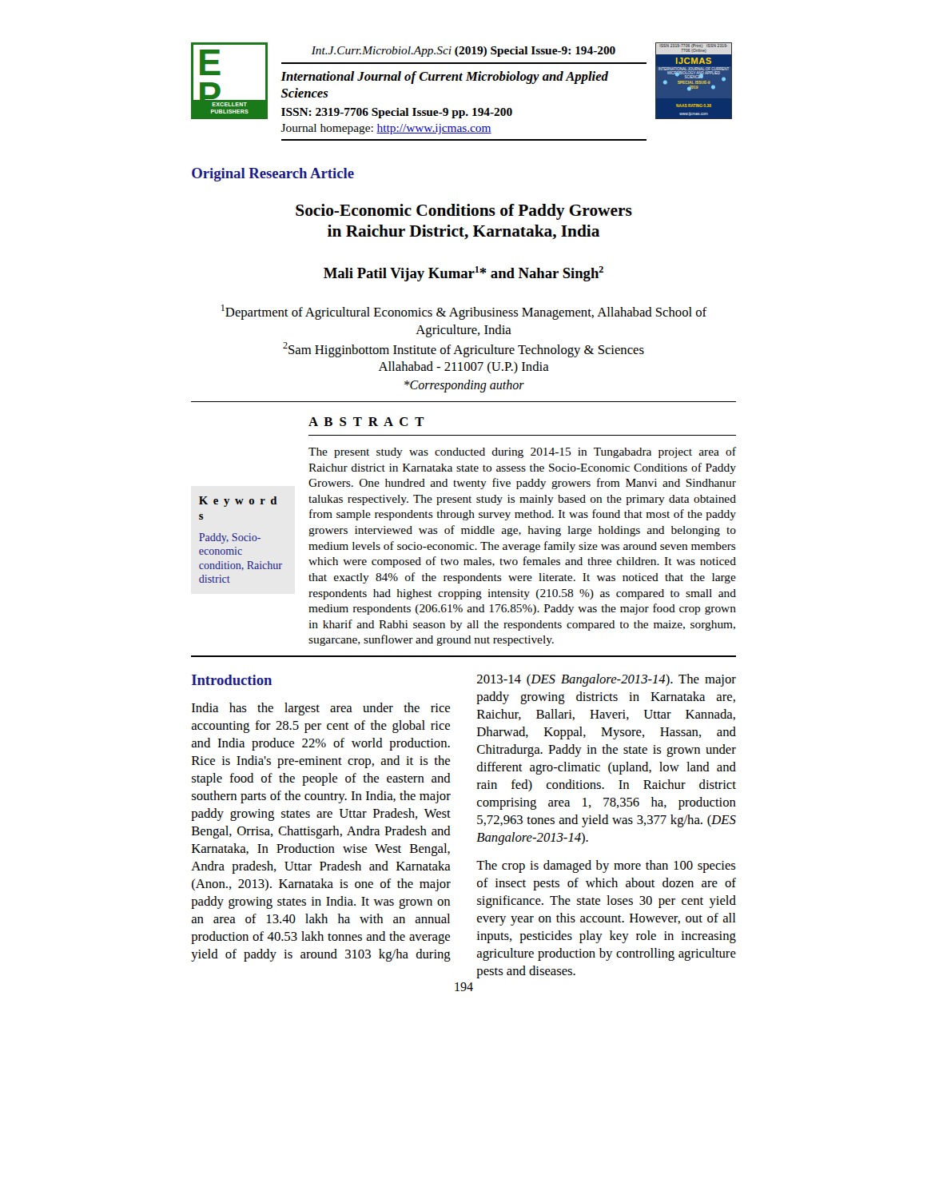EP
EXCELLENT PUBLISHERS
Int.J.Curr.Microbiol.App.Sci (2019) Special Issue-9: 194-200
International Journal of Current Microbiology and Applied Sciences ISSN: 2319-7706 Special Issue-9 pp. 194-200
Journal homepage: http://www.ijcmas.com
ISSN 2319-7706 (Print) ISSN 2319-7706 (Online)
IJCMAS
INTERNATIONAL JOURNAL OF CURRENT MICROBIOLOGY AND APPLIED SCIENCES
SPECIAL ISSUE-9
2019
NAAS RATING-5.38
www.ijcmas.com
Original Research Article
Socio-Economic Conditions of Paddy Growers
in Raichur District, Karnataka, India
Mali Patil Vijay Kumar1* and Nahar Singh2
1Department of Agricultural Economics & Agribusiness Management, Allahabad School of Agriculture, India
2Sam Higginbottom Institute of Agriculture Technology & Sciences
Allahabad - 211007 (U.P.) India
*Corresponding author
A B S T R A C T
K e y w o r d s
Paddy, Socio-economic condition, Raichur district
The present study was conducted during 2014-15 in Tungabadra project area of Raichur district in Karnataka state to assess the Socio-Economic Conditions of Paddy Growers. One hundred and twenty five paddy growers from Manvi and Sindhanur talukas respectively. The present study is mainly based on the primary data obtained from sample respondents through survey method. It was found that most of the paddy growers interviewed was of middle age, having large holdings and belonging to medium levels of socio-economic. The average family size was around seven members which were composed of two males, two females and three children. It was noticed that exactly 84% of the respondents were literate. It was noticed that the large respondents had highest cropping intensity (210.58 %) as compared to small and medium respondents (206.61% and 176.85%). Paddy was the major food crop grown in kharif and Rabhi season by all the respondents compared to the maize, sorghum, sugarcane, sunflower and ground nut respectively.
Introduction
India has the largest area under the rice accounting for 28.5 per cent of the global rice and India produce 22% of world production. Rice is India's pre-eminent crop, and it is the staple food of the people of the eastern and southern parts of the country. In India, the major paddy growing states are Uttar Pradesh, West Bengal, Orrisa, Chattisgarh, Andra Pradesh and Karnataka, In Production wise West Bengal, Andra pradesh, Uttar Pradesh and Karnataka (Anon., 2013). Karnataka is one of the major paddy growing states in India. It was grown on an area of 13.40 lakh ha with an annual production of 40.53 lakh tonnes and the average yield of paddy is around 3103 kg/ha during 2013-14 (DES Bangalore-2013-14). The major paddy growing districts in Karnataka are, Raichur, Ballari, Haveri, Uttar Kannada, Dharwad, Koppal, Mysore, Hassan, and Chitradurga. Paddy in the state is grown under different agro-climatic (upland, low land and rain fed) conditions. In Raichur district comprising area 1, 78,356 ha, production 5,72,963 tones and yield was 3,377 kg/ha. (DES Bangalore-2013-14).
The crop is damaged by more than 100 species of insect pests of which about dozen are of significance. The state loses 30 per cent yield every year on this account. However, out of all inputs, pesticides play key role in increasing agriculture production by controlling agriculture pests and diseases.
194